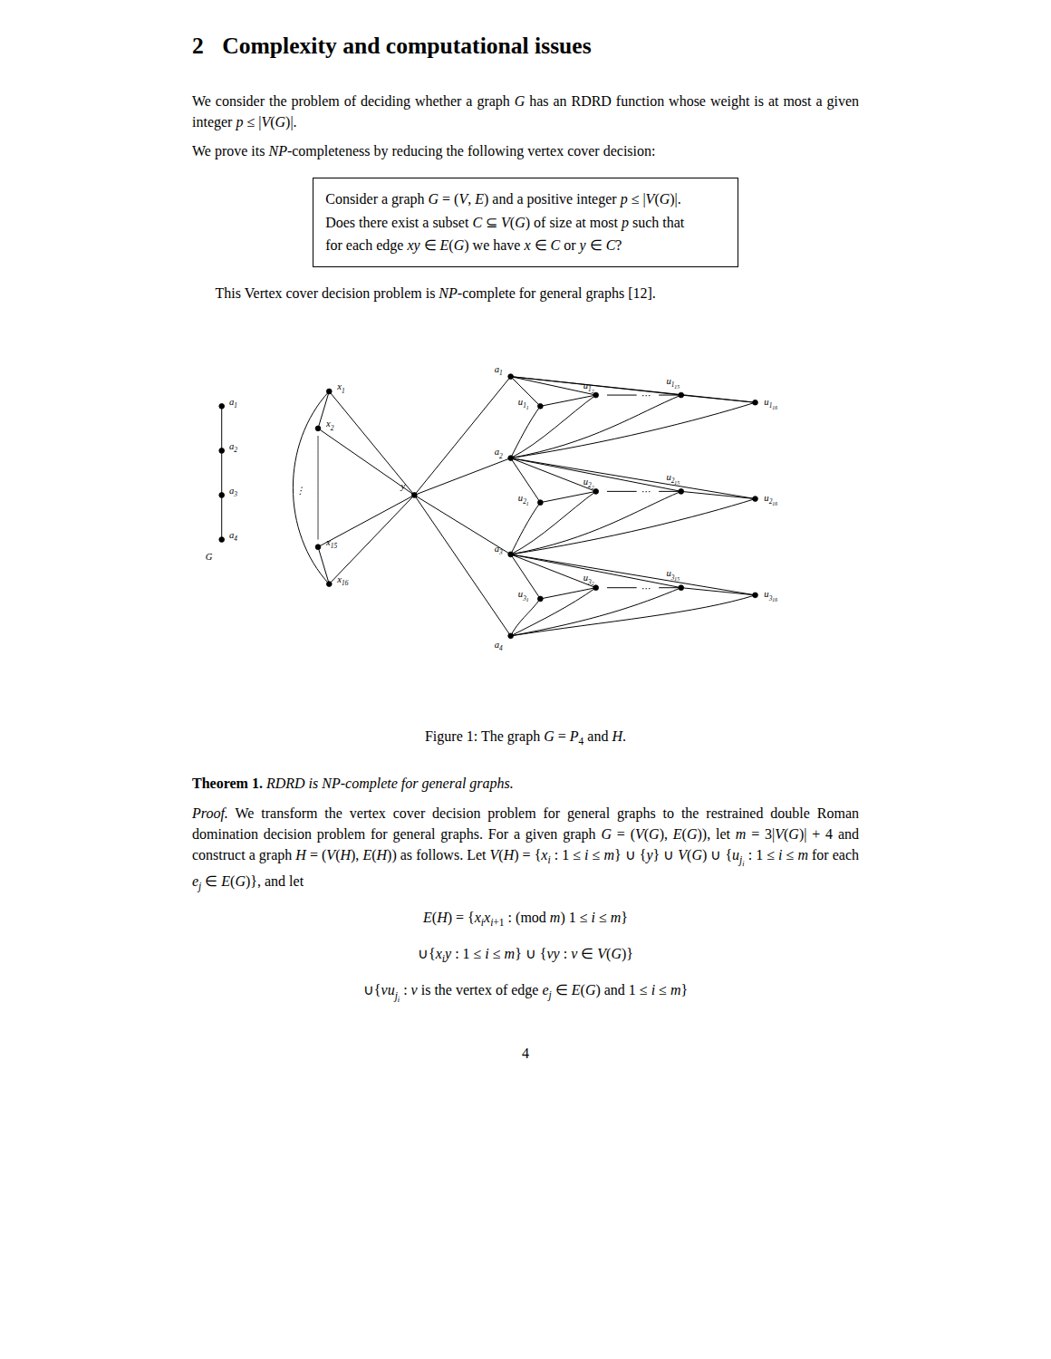2 Complexity and computational issues
We consider the problem of deciding whether a graph G has an RDRD function whose weight is at most a given integer p ≤ |V(G)|.
We prove its NP-completeness by reducing the following vertex cover decision:
Consider a graph G = (V, E) and a positive integer p ≤ |V(G)|.
Does there exist a subset C ⊆ V(G) of size at most p such that
for each edge xy ∈ E(G) we have x ∈ C or y ∈ C?
This Vertex cover decision problem is NP-complete for general graphs [12].
a1 a2 a3 a4 G y x1 x2 x15 x16 ⋮ a1 a2 a3 a4 u11 u12 u115 u116 ⋯ u21 u22 u215 u216 ⋯ u31 u32 u315 u316 ⋯
Figure 1: The graph G = P4 and H.
Theorem 1. RDRD is NP-complete for general graphs.
Proof. We transform the vertex cover decision problem for general graphs to the restrained double Roman domination decision problem for general graphs. For a given graph G = (V(G), E(G)), let m = 3|V(G)| + 4 and construct a graph H = (V(H), E(H)) as follows. Let V(H) = {xi : 1 ≤ i ≤ m} ∪ {y} ∪ V(G) ∪ {uji : 1 ≤ i ≤ m for each ej ∈ E(G)}, and let
E(H) = {xixi+1 : (mod m) 1 ≤ i ≤ m}
∪{xiy : 1 ≤ i ≤ m} ∪ {vy : v ∈ V(G)}
∪{vuji : v is the vertex of edge ej ∈ E(G) and 1 ≤ i ≤ m}
4